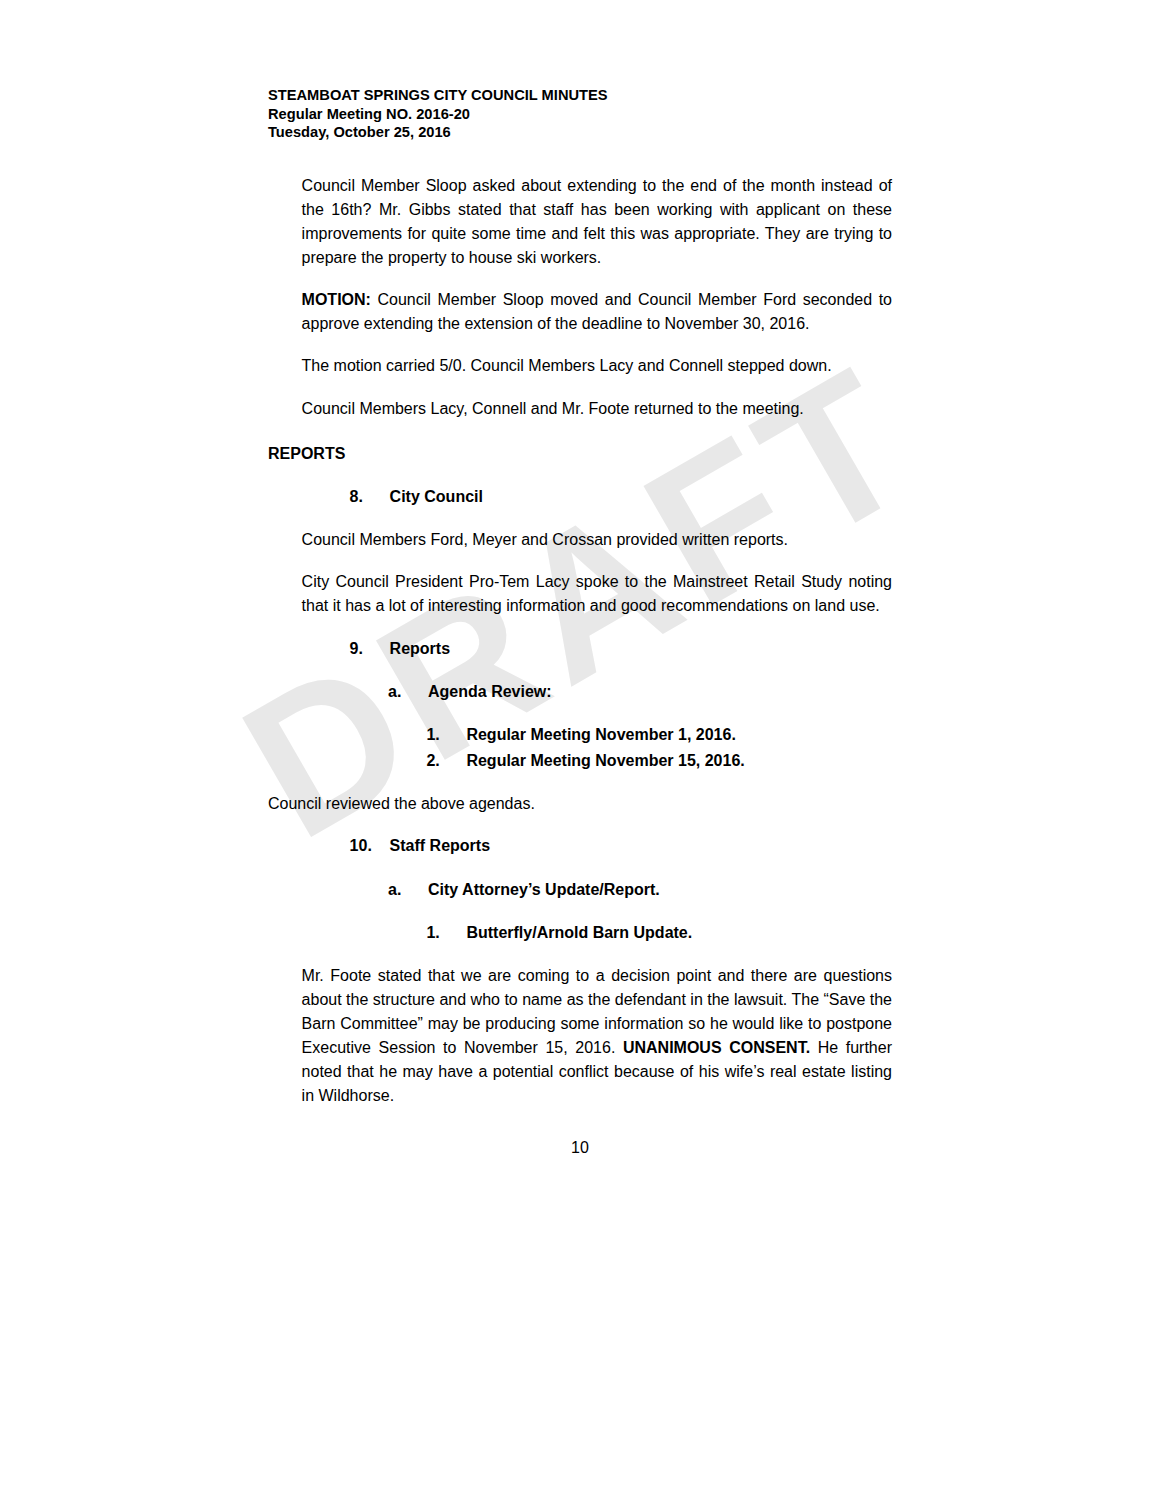DRAFT
STEAMBOAT SPRINGS CITY COUNCIL MINUTES
Regular Meeting NO. 2016-20
Tuesday, October 25, 2016
Council Member Sloop asked about extending to the end of the month instead of the 16th? Mr. Gibbs stated that staff has been working with applicant on these improvements for quite some time and felt this was appropriate. They are trying to prepare the property to house ski workers.
MOTION: Council Member Sloop moved and Council Member Ford seconded to approve extending the extension of the deadline to November 30, 2016.
The motion carried 5/0. Council Members Lacy and Connell stepped down.
Council Members Lacy, Connell and Mr. Foote returned to the meeting.
REPORTS
8. City Council
Council Members Ford, Meyer and Crossan provided written reports.
City Council President Pro-Tem Lacy spoke to the Mainstreet Retail Study noting that it has a lot of interesting information and good recommendations on land use.
9. Reports
a. Agenda Review:
1. Regular Meeting November 1, 2016.
2. Regular Meeting November 15, 2016.
Council reviewed the above agendas.
10. Staff Reports
a. City Attorney’s Update/Report.
1. Butterfly/Arnold Barn Update.
Mr. Foote stated that we are coming to a decision point and there are questions about the structure and who to name as the defendant in the lawsuit. The “Save the Barn Committee” may be producing some information so he would like to postpone Executive Session to November 15, 2016. UNANIMOUS CONSENT. He further noted that he may have a potential conflict because of his wife’s real estate listing in Wildhorse.
10